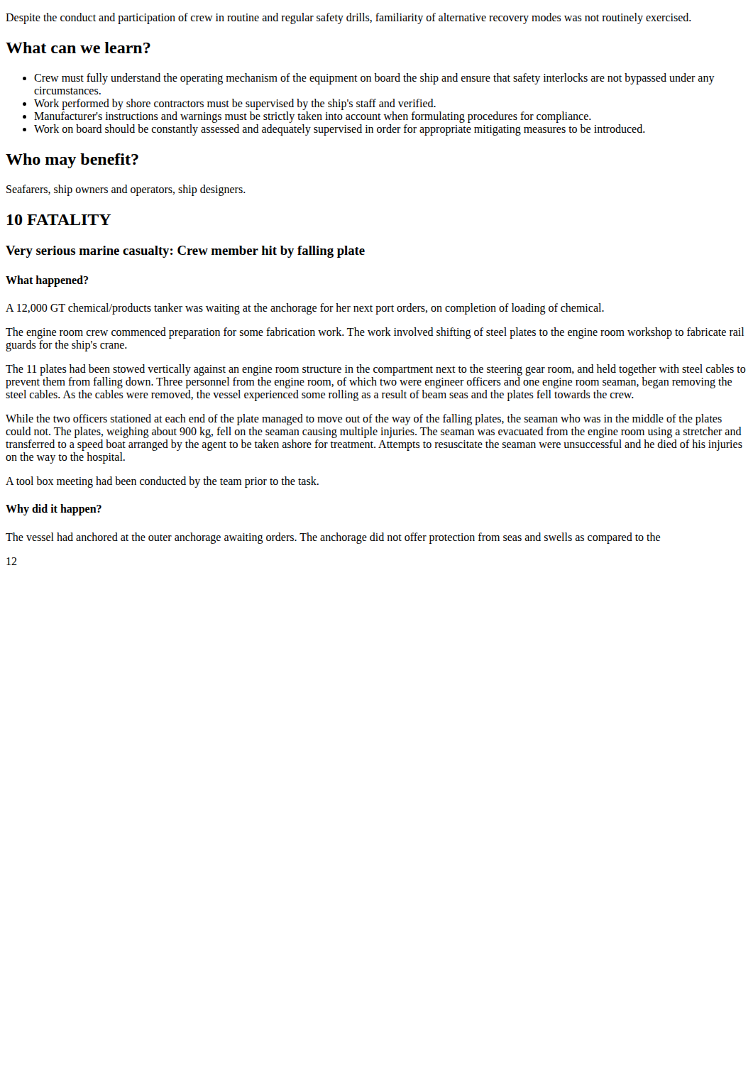Despite the conduct and participation of crew in routine and regular safety drills, familiarity of alternative recovery modes was not routinely exercised.
What can we learn?
Crew must fully understand the operating mechanism of the equipment on board the ship and ensure that safety interlocks are not bypassed under any circumstances.
Work performed by shore contractors must be supervised by the ship's staff and verified.
Manufacturer's instructions and warnings must be strictly taken into account when formulating procedures for compliance.
Work on board should be constantly assessed and adequately supervised in order for appropriate mitigating measures to be introduced.
Who may benefit?
Seafarers, ship owners and operators, ship designers.
10 FATALITY
Very serious marine casualty: Crew member hit by falling plate
What happened?
A 12,000 GT chemical/products tanker was waiting at the anchorage for her next port orders, on completion of loading of chemical.
The engine room crew commenced preparation for some fabrication work. The work involved shifting of steel plates to the engine room workshop to fabricate rail guards for the ship's crane.
The 11 plates had been stowed vertically against an engine room structure in the compartment next to the steering gear room, and held together with steel cables to prevent them from falling down. Three personnel from the engine room, of which two were engineer officers and one engine room seaman, began removing the steel cables. As the cables were removed, the vessel experienced some rolling as a result of beam seas and the plates fell towards the crew.
While the two officers stationed at each end of the plate managed to move out of the way of the falling plates, the seaman who was in the middle of the plates could not. The plates, weighing about 900 kg, fell on the seaman causing multiple injuries. The seaman was evacuated from the engine room using a stretcher and transferred to a speed boat arranged by the agent to be taken ashore for treatment. Attempts to resuscitate the seaman were unsuccessful and he died of his injuries on the way to the hospital.
A tool box meeting had been conducted by the team prior to the task.
Why did it happen?
The vessel had anchored at the outer anchorage awaiting orders. The anchorage did not offer protection from seas and swells as compared to the
12